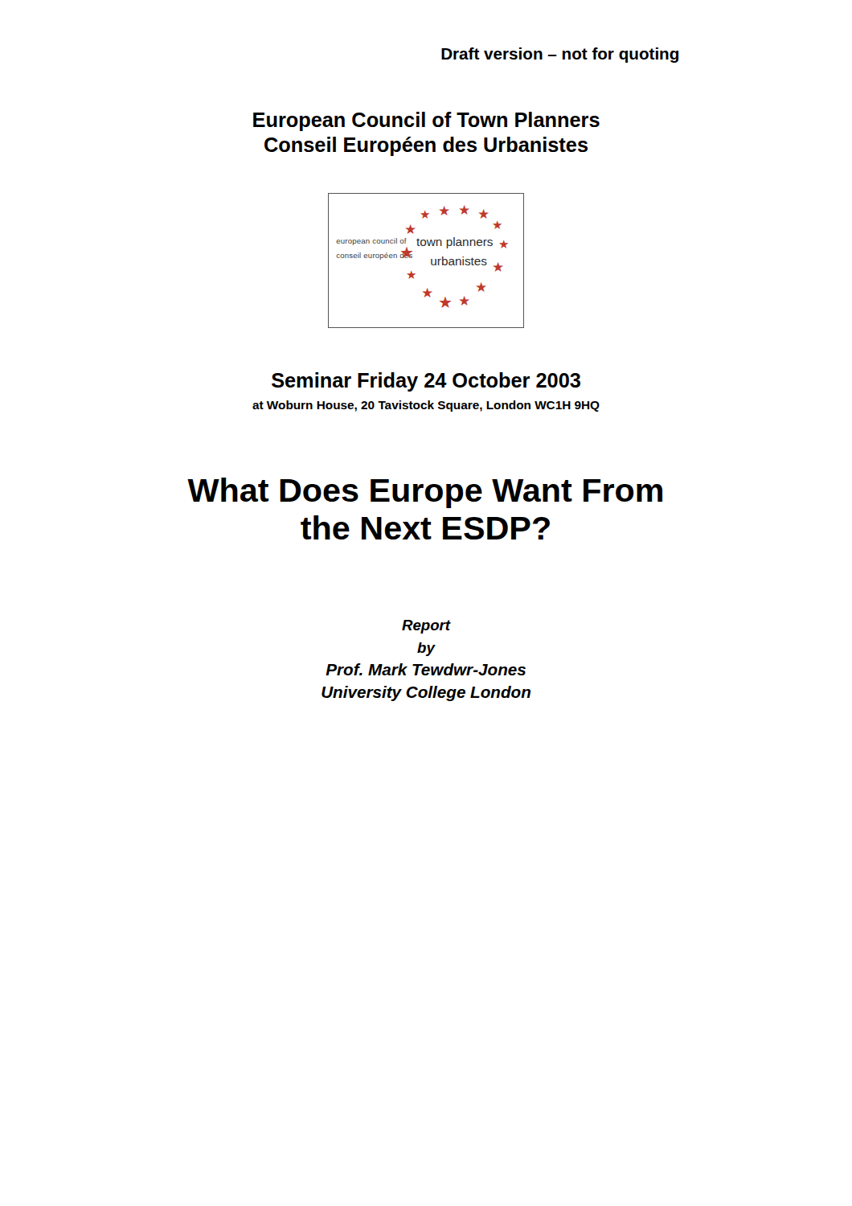Draft version – not for quoting
European Council of Town Planners
Conseil Européen des Urbanistes
european council of conseil européen des town planners urbanistes ★ ★ ★ ★ ★ ★ ★ ★ ★ ★ ★ ★ ★ ★
Seminar Friday 24 October 2003 at Woburn House, 20 Tavistock Square, London WC1H 9HQ
What Does Europe Want From the Next ESDP?
Report
by
Prof. Mark Tewdwr-Jones
University College London